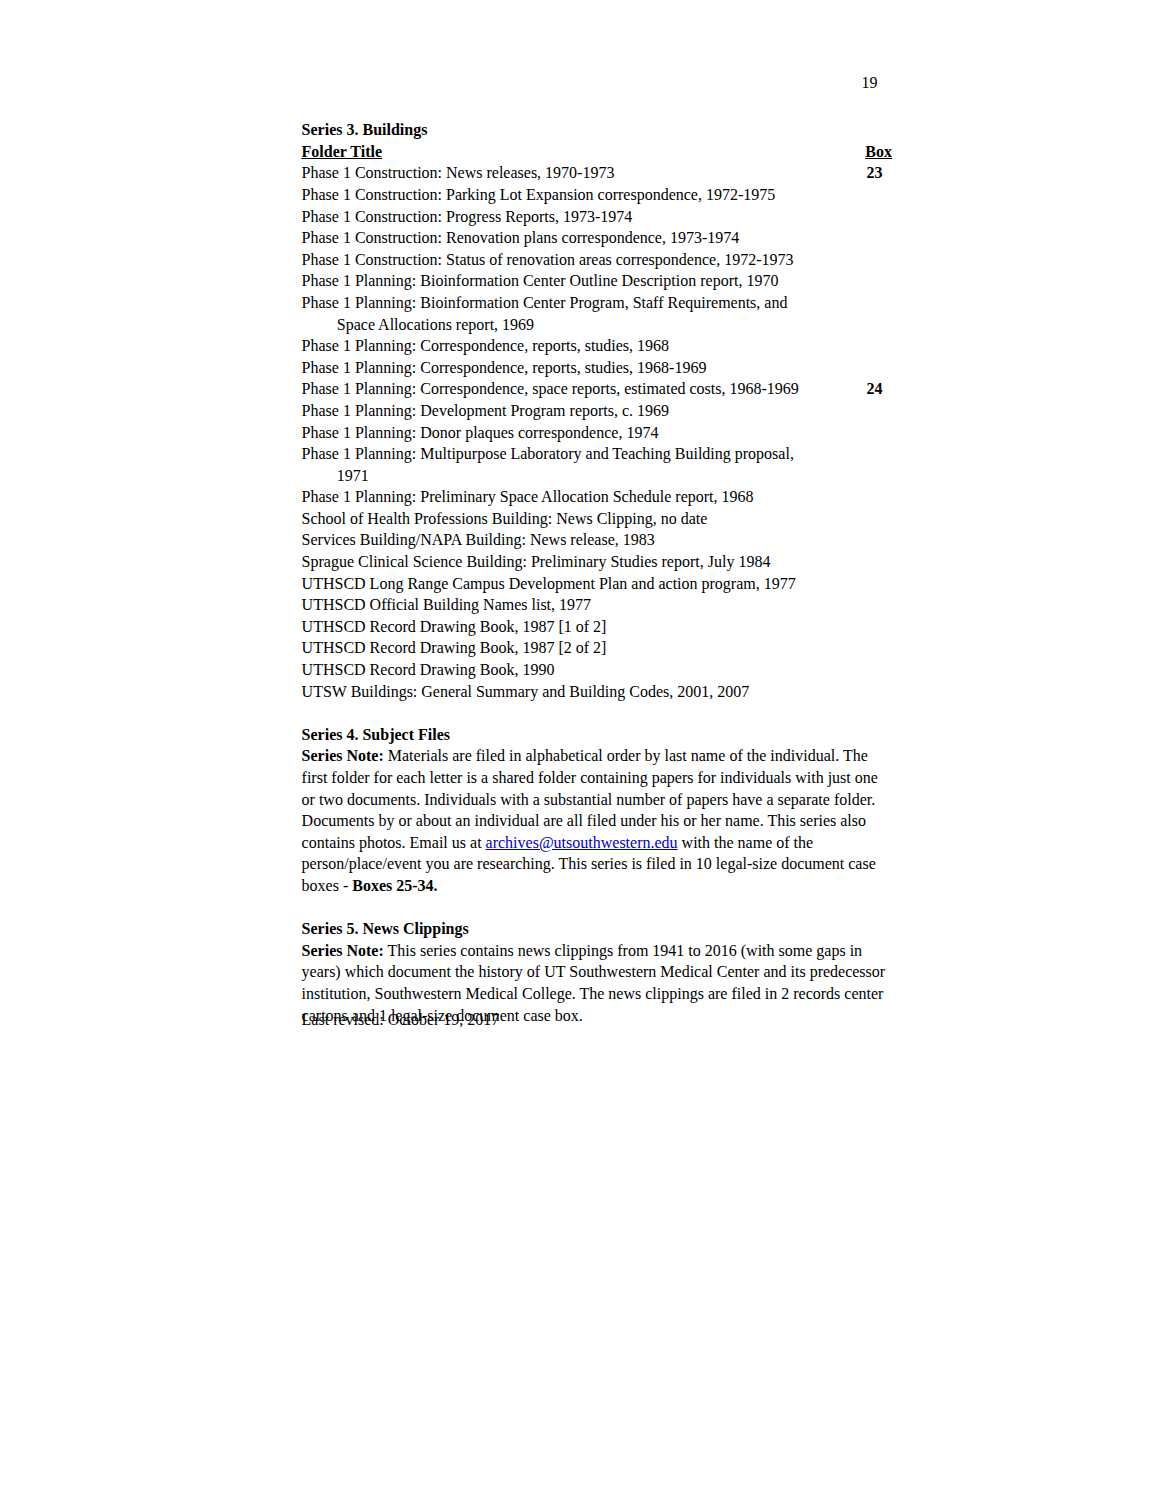19
Series 3. Buildings
Folder Title Box
Phase 1 Construction: News releases, 1970-1973 23
Phase 1 Construction: Parking Lot Expansion correspondence, 1972-1975
Phase 1 Construction: Progress Reports, 1973-1974
Phase 1 Construction: Renovation plans correspondence, 1973-1974
Phase 1 Construction: Status of renovation areas correspondence, 1972-1973
Phase 1 Planning: Bioinformation Center Outline Description report, 1970
Phase 1 Planning: Bioinformation Center Program, Staff Requirements, and
Space Allocations report, 1969
Phase 1 Planning: Correspondence, reports, studies, 1968
Phase 1 Planning: Correspondence, reports, studies, 1968-1969
Phase 1 Planning: Correspondence, space reports, estimated costs, 1968-1969 24
Phase 1 Planning: Development Program reports, c. 1969
Phase 1 Planning: Donor plaques correspondence, 1974
Phase 1 Planning: Multipurpose Laboratory and Teaching Building proposal,
1971
Phase 1 Planning: Preliminary Space Allocation Schedule report, 1968
School of Health Professions Building: News Clipping, no date
Services Building/NAPA Building: News release, 1983
Sprague Clinical Science Building: Preliminary Studies report, July 1984
UTHSCD Long Range Campus Development Plan and action program, 1977
UTHSCD Official Building Names list, 1977
UTHSCD Record Drawing Book, 1987 [1 of 2]
UTHSCD Record Drawing Book, 1987 [2 of 2]
UTHSCD Record Drawing Book, 1990
UTSW Buildings: General Summary and Building Codes, 2001, 2007
Series 4. Subject Files
Series Note: Materials are filed in alphabetical order by last name of the individual. The first folder for each letter is a shared folder containing papers for individuals with just one or two documents. Individuals with a substantial number of papers have a separate folder. Documents by or about an individual are all filed under his or her name. This series also contains photos. Email us at archives@utsouthwestern.edu with the name of the person/place/event you are researching. This series is filed in 10 legal-size document case boxes - Boxes 25-34.
Series 5. News Clippings
Series Note: This series contains news clippings from 1941 to 2016 (with some gaps in years) which document the history of UT Southwestern Medical Center and its predecessor institution, Southwestern Medical College. The news clippings are filed in 2 records center cartons and 1 legal-size document case box.
Last revised: October 19, 2017